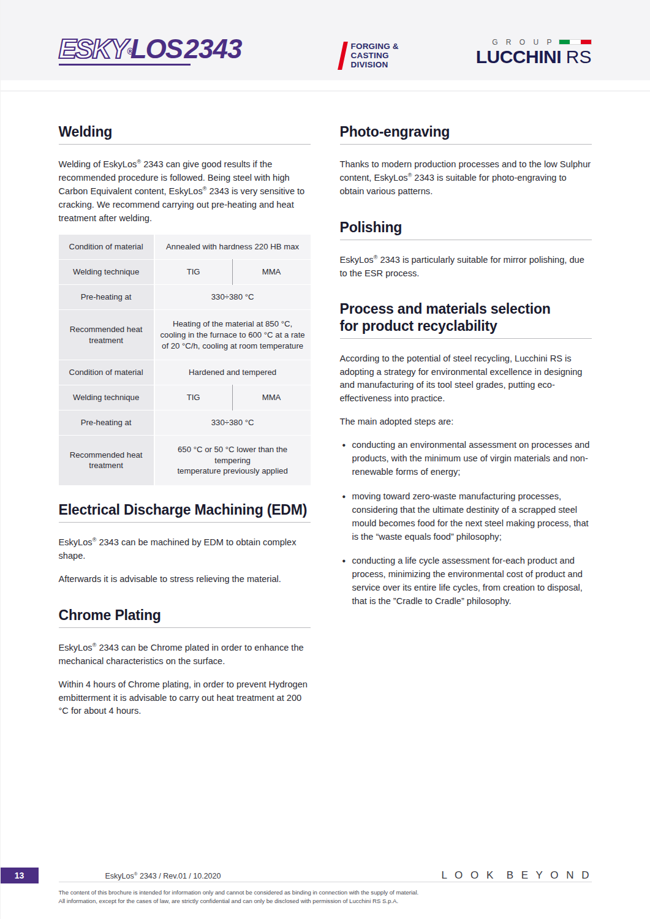ESKY®LOS 2343
FORGING &
CASTING
DIVISION
G R O U P
LUCCHINI RS
Welding
Welding of EskyLos® 2343 can give good results if the recommended procedure is followed. Being steel with high Carbon Equivalent content, EskyLos® 2343 is very sensitive to cracking. We recommend carrying out pre-heating and heat treatment after welding.
| Condition of material | Annealed with hardness 220 HB max |
| Welding technique | TIG | MMA |
| Pre-heating at | 330÷380 °C |
| Recommended heat treatment | Heating of the material at 850 °C, cooling in the furnace to 600 °C at a rate of 20 °C/h, cooling at room temperature |
| Condition of material | Hardened and tempered |
| Welding technique | TIG | MMA |
| Pre-heating at | 330÷380 °C |
| Recommended heat treatment | 650 °C or 50 °C lower than the tempering temperature previously applied |
Electrical Discharge Machining (EDM)
EskyLos® 2343 can be machined by EDM to obtain complex shape.
Afterwards it is advisable to stress relieving the material.
Chrome Plating
EskyLos® 2343 can be Chrome plated in order to enhance the mechanical characteristics on the surface.
Within 4 hours of Chrome plating, in order to prevent Hydrogen embitterment it is advisable to carry out heat treatment at 200 °C for about 4 hours.
Photo-engraving
Thanks to modern production processes and to the low Sulphur content, EskyLos® 2343 is suitable for photo-engraving to obtain various patterns.
Polishing
EskyLos® 2343 is particularly suitable for mirror polishing, due to the ESR process.
Process and materials selection
for product recyclability
According to the potential of steel recycling, Lucchini RS is adopting a strategy for environmental excellence in designing and manufacturing of its tool steel grades, putting eco-effectiveness into practice.
The main adopted steps are:
conducting an environmental assessment on processes and products, with the minimum use of virgin materials and non-renewable forms of energy;
moving toward zero-waste manufacturing processes, considering that the ultimate destinity of a scrapped steel mould becomes food for the next steel making process, that is the “waste equals food” philosophy;
conducting a life cycle assessment for-each product and process, minimizing the environmental cost of product and service over its entire life cycles, from creation to disposal, that is the ”Cradle to Cradle” philosophy.
13
EskyLos® 2343 / Rev.01 / 10.2020
L O O K B E Y O N D
The content of this brochure is intended for information only and cannot be considered as binding in connection with the supply of material.
All information, except for the cases of law, are strictly confidential and can only be disclosed with permission of Lucchini RS S.p.A.